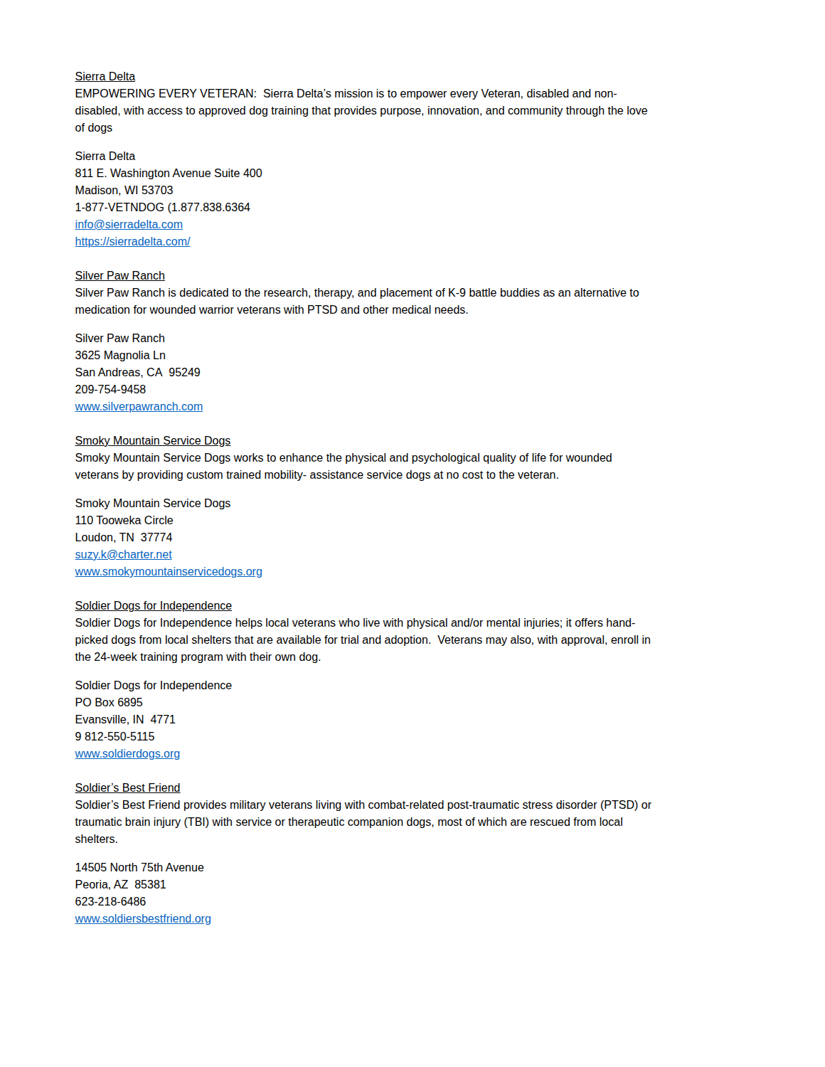Sierra Delta
EMPOWERING EVERY VETERAN: Sierra Delta’s mission is to empower every Veteran, disabled and non-disabled, with access to approved dog training that provides purpose, innovation, and community through the love of dogs
Sierra Delta
811 E. Washington Avenue Suite 400
Madison, WI 53703
1-877-VETNDOG (1.877.838.6364
info@sierradelta.com
https://sierradelta.com/
Silver Paw Ranch
Silver Paw Ranch is dedicated to the research, therapy, and placement of K-9 battle buddies as an alternative to medication for wounded warrior veterans with PTSD and other medical needs.
Silver Paw Ranch
3625 Magnolia Ln
San Andreas, CA 95249
209-754-9458
www.silverpawranch.com
Smoky Mountain Service Dogs
Smoky Mountain Service Dogs works to enhance the physical and psychological quality of life for wounded veterans by providing custom trained mobility- assistance service dogs at no cost to the veteran.
Smoky Mountain Service Dogs
110 Tooweka Circle
Loudon, TN 37774
suzy.k@charter.net
www.smokymountainservicedogs.org
Soldier Dogs for Independence
Soldier Dogs for Independence helps local veterans who live with physical and/or mental injuries; it offers hand-picked dogs from local shelters that are available for trial and adoption. Veterans may also, with approval, enroll in the 24-week training program with their own dog.
Soldier Dogs for Independence
PO Box 6895
Evansville, IN 4771
9 812-550-5115
www.soldierdogs.org
Soldier’s Best Friend
Soldier’s Best Friend provides military veterans living with combat-related post-traumatic stress disorder (PTSD) or traumatic brain injury (TBI) with service or therapeutic companion dogs, most of which are rescued from local shelters.
14505 North 75th Avenue
Peoria, AZ 85381
623-218-6486
www.soldiersbestfriend.org